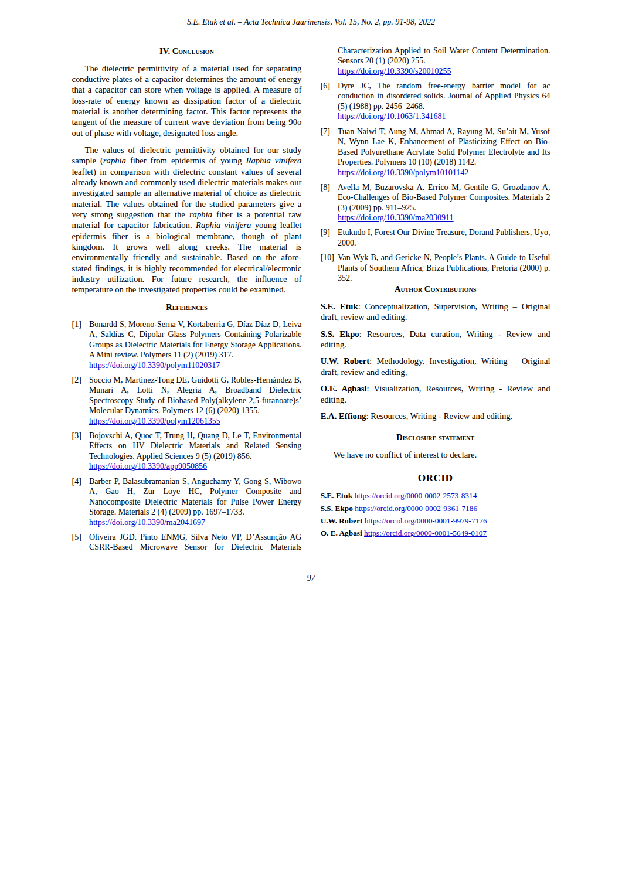S.E. Etuk et al. – Acta Technica Jaurinensis, Vol. 15, No. 2, pp. 91-98, 2022
IV. Conclusion
The dielectric permittivity of a material used for separating conductive plates of a capacitor determines the amount of energy that a capacitor can store when voltage is applied. A measure of loss-rate of energy known as dissipation factor of a dielectric material is another determining factor. This factor represents the tangent of the measure of current wave deviation from being 90o out of phase with voltage, designated loss angle.
The values of dielectric permittivity obtained for our study sample (raphia fiber from epidermis of young Raphia vinifera leaflet) in comparison with dielectric constant values of several already known and commonly used dielectric materials makes our investigated sample an alternative material of choice as dielectric material. The values obtained for the studied parameters give a very strong suggestion that the raphia fiber is a potential raw material for capacitor fabrication. Raphia vinifera young leaflet epidermis fiber is a biological membrane, though of plant kingdom. It grows well along creeks. The material is environmentally friendly and sustainable. Based on the afore-stated findings, it is highly recommended for electrical/electronic industry utilization. For future research, the influence of temperature on the investigated properties could be examined.
References
Bonardd S, Moreno-Serna V, Kortaberria G, Díaz Díaz D, Leiva A, Saldías C, Dipolar Glass Polymers Containing Polarizable Groups as Dielectric Materials for Energy Storage Applications. A Mini review. Polymers 11 (2) (2019) 317.
https://doi.org/10.3390/polym11020317
Soccio M, Martínez-Tong DE, Guidotti G, Robles-Hernández B, Munari A, Lotti N, Alegria A, Broadband Dielectric Spectroscopy Study of Biobased Poly(alkylene 2,5-furanoate)s’ Molecular Dynamics. Polymers 12 (6) (2020) 1355.
https://doi.org/10.3390/polym12061355
Bojovschi A, Quoc T, Trung H, Quang D, Le T, Environmental Effects on HV Dielectric Materials and Related Sensing Technologies. Applied Sciences 9 (5) (2019) 856.
https://doi.org/10.3390/app9050856
Barber P, Balasubramanian S, Anguchamy Y, Gong S, Wibowo A, Gao H, Zur Loye HC, Polymer Composite and Nanocomposite Dielectric Materials for Pulse Power Energy Storage. Materials 2 (4) (2009) pp. 1697–1733.
https://doi.org/10.3390/ma2041697
Oliveira JGD, Pinto ENMG, Silva Neto VP, D’Assunção AG CSRR-Based Microwave Sensor for Dielectric Materials Characterization Applied to Soil Water Content Determination. Sensors 20 (1) (2020) 255.
https://doi.org/10.3390/s20010255
Dyre JC, The random free-energy barrier model for ac conduction in disordered solids. Journal of Applied Physics 64 (5) (1988) pp. 2456–2468.
https://doi.org/10.1063/1.341681
Tuan Naiwi T, Aung M, Ahmad A, Rayung M, Su’ait M, Yusof N, Wynn Lae K, Enhancement of Plasticizing Effect on Bio-Based Polyurethane Acrylate Solid Polymer Electrolyte and Its Properties. Polymers 10 (10) (2018) 1142.
https://doi.org/10.3390/polym10101142
Avella M, Buzarovska A, Errico M, Gentile G, Grozdanov A, Eco-Challenges of Bio-Based Polymer Composites. Materials 2 (3) (2009) pp. 911–925.
https://doi.org/10.3390/ma2030911
Etukudo I, Forest Our Divine Treasure, Dorand Publishers, Uyo, 2000.
Van Wyk B, and Gericke N, People’s Plants. A Guide to Useful Plants of Southern Africa, Briza Publications, Pretoria (2000) p. 352.
Author Contributions
S.E. Etuk: Conceptualization, Supervision, Writing – Original draft, review and editing.
S.S. Ekpo: Resources, Data curation, Writing - Review and editing.
U.W. Robert: Methodology, Investigation, Writing – Original draft, review and editing,
O.E. Agbasi: Visualization, Resources, Writing - Review and editing.
E.A. Effiong: Resources, Writing - Review and editing.
Disclosure statement
We have no conflict of interest to declare.
ORCID
S.E. Etuk https://orcid.org/0000-0002-2573-8314
S.S. Ekpo https://orcid.org/0000-0002-9361-7186
U.W. Robert https://orcid.org/0000-0001-9979-7176
O. E. Agbasi https://orcid.org/0000-0001-5649-0107
97